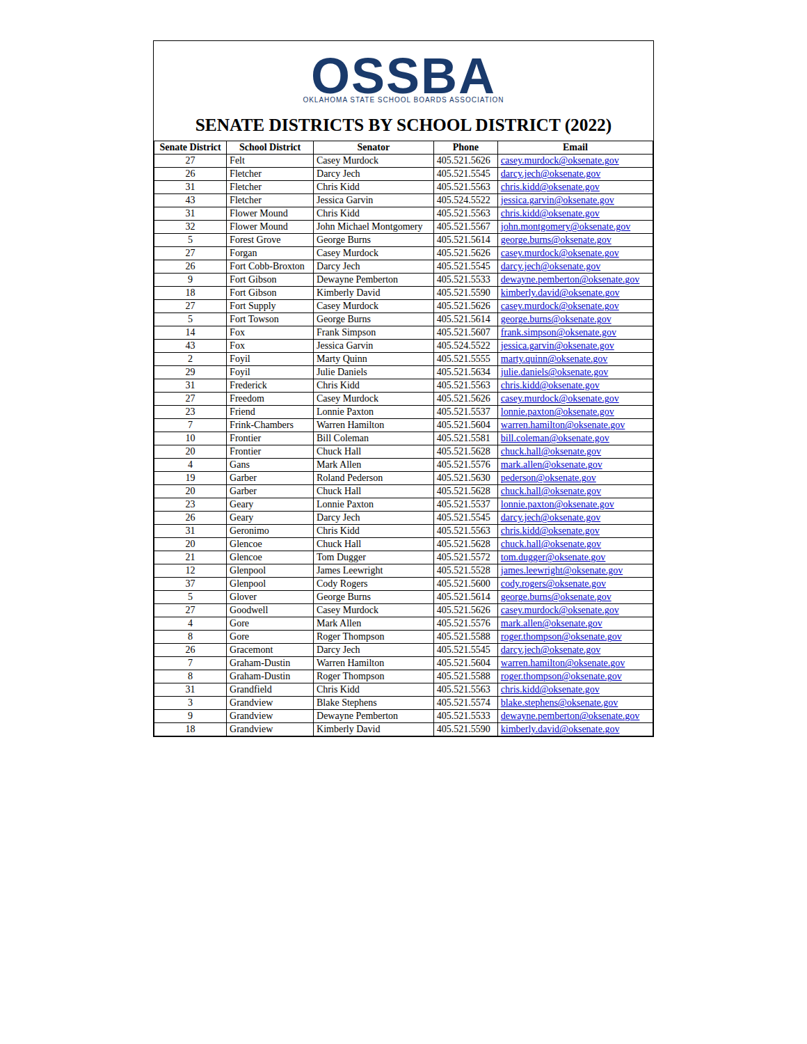OSSBA
OKLAHOMA STATE SCHOOL BOARDS ASSOCIATION
SENATE DISTRICTS BY SCHOOL DISTRICT (2022)
| Senate District | School District | Senator | Phone | Email |
| --- | --- | --- | --- | --- |
| 27 | Felt | Casey Murdock | 405.521.5626 | casey.murdock@oksenate.gov |
| 26 | Fletcher | Darcy Jech | 405.521.5545 | darcy.jech@oksenate.gov |
| 31 | Fletcher | Chris Kidd | 405.521.5563 | chris.kidd@oksenate.gov |
| 43 | Fletcher | Jessica Garvin | 405.524.5522 | jessica.garvin@oksenate.gov |
| 31 | Flower Mound | Chris Kidd | 405.521.5563 | chris.kidd@oksenate.gov |
| 32 | Flower Mound | John Michael Montgomery | 405.521.5567 | john.montgomery@oksenate.gov |
| 5 | Forest Grove | George Burns | 405.521.5614 | george.burns@oksenate.gov |
| 27 | Forgan | Casey Murdock | 405.521.5626 | casey.murdock@oksenate.gov |
| 26 | Fort Cobb-Broxton | Darcy Jech | 405.521.5545 | darcy.jech@oksenate.gov |
| 9 | Fort Gibson | Dewayne Pemberton | 405.521.5533 | dewayne.pemberton@oksenate.gov |
| 18 | Fort Gibson | Kimberly David | 405.521.5590 | kimberly.david@oksenate.gov |
| 27 | Fort Supply | Casey Murdock | 405.521.5626 | casey.murdock@oksenate.gov |
| 5 | Fort Towson | George Burns | 405.521.5614 | george.burns@oksenate.gov |
| 14 | Fox | Frank Simpson | 405.521.5607 | frank.simpson@oksenate.gov |
| 43 | Fox | Jessica Garvin | 405.524.5522 | jessica.garvin@oksenate.gov |
| 2 | Foyil | Marty Quinn | 405.521.5555 | marty.quinn@oksenate.gov |
| 29 | Foyil | Julie Daniels | 405.521.5634 | julie.daniels@oksenate.gov |
| 31 | Frederick | Chris Kidd | 405.521.5563 | chris.kidd@oksenate.gov |
| 27 | Freedom | Casey Murdock | 405.521.5626 | casey.murdock@oksenate.gov |
| 23 | Friend | Lonnie Paxton | 405.521.5537 | lonnie.paxton@oksenate.gov |
| 7 | Frink-Chambers | Warren Hamilton | 405.521.5604 | warren.hamilton@oksenate.gov |
| 10 | Frontier | Bill Coleman | 405.521.5581 | bill.coleman@oksenate.gov |
| 20 | Frontier | Chuck Hall | 405.521.5628 | chuck.hall@oksenate.gov |
| 4 | Gans | Mark Allen | 405.521.5576 | mark.allen@oksenate.gov |
| 19 | Garber | Roland Pederson | 405.521.5630 | pederson@oksenate.gov |
| 20 | Garber | Chuck Hall | 405.521.5628 | chuck.hall@oksenate.gov |
| 23 | Geary | Lonnie Paxton | 405.521.5537 | lonnie.paxton@oksenate.gov |
| 26 | Geary | Darcy Jech | 405.521.5545 | darcy.jech@oksenate.gov |
| 31 | Geronimo | Chris Kidd | 405.521.5563 | chris.kidd@oksenate.gov |
| 20 | Glencoe | Chuck Hall | 405.521.5628 | chuck.hall@oksenate.gov |
| 21 | Glencoe | Tom Dugger | 405.521.5572 | tom.dugger@oksenate.gov |
| 12 | Glenpool | James Leewright | 405.521.5528 | james.leewright@oksenate.gov |
| 37 | Glenpool | Cody Rogers | 405.521.5600 | cody.rogers@oksenate.gov |
| 5 | Glover | George Burns | 405.521.5614 | george.burns@oksenate.gov |
| 27 | Goodwell | Casey Murdock | 405.521.5626 | casey.murdock@oksenate.gov |
| 4 | Gore | Mark Allen | 405.521.5576 | mark.allen@oksenate.gov |
| 8 | Gore | Roger Thompson | 405.521.5588 | roger.thompson@oksenate.gov |
| 26 | Gracemont | Darcy Jech | 405.521.5545 | darcy.jech@oksenate.gov |
| 7 | Graham-Dustin | Warren Hamilton | 405.521.5604 | warren.hamilton@oksenate.gov |
| 8 | Graham-Dustin | Roger Thompson | 405.521.5588 | roger.thompson@oksenate.gov |
| 31 | Grandfield | Chris Kidd | 405.521.5563 | chris.kidd@oksenate.gov |
| 3 | Grandview | Blake Stephens | 405.521.5574 | blake.stephens@oksenate.gov |
| 9 | Grandview | Dewayne Pemberton | 405.521.5533 | dewayne.pemberton@oksenate.gov |
| 18 | Grandview | Kimberly David | 405.521.5590 | kimberly.david@oksenate.gov |